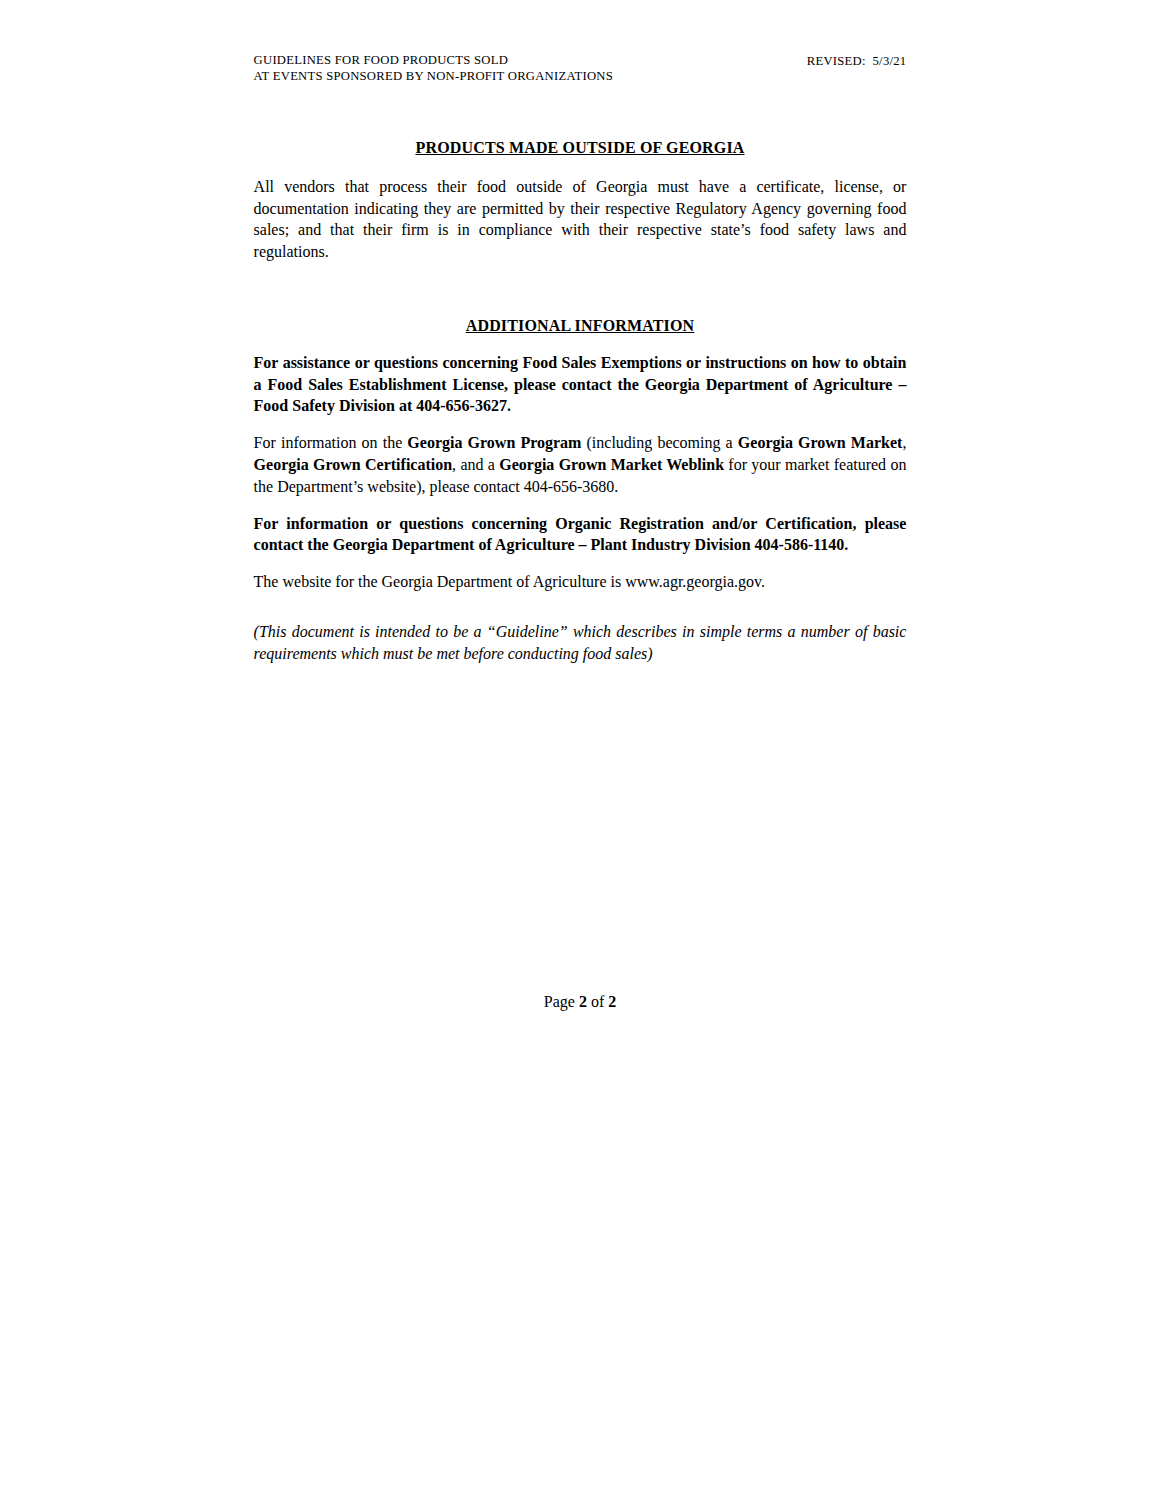Guidelines for Food Products Sold
at Events Sponsored by Non-Profit Organizations
Revised: 5/3/21
Products Made Outside of Georgia
All vendors that process their food outside of Georgia must have a certificate, license, or documentation indicating they are permitted by their respective Regulatory Agency governing food sales; and that their firm is in compliance with their respective state’s food safety laws and regulations.
Additional Information
For assistance or questions concerning Food Sales Exemptions or instructions on how to obtain a Food Sales Establishment License, please contact the Georgia Department of Agriculture – Food Safety Division at 404-656-3627.
For information on the Georgia Grown Program (including becoming a Georgia Grown Market, Georgia Grown Certification, and a Georgia Grown Market Weblink for your market featured on the Department’s website), please contact 404-656-3680.
For information or questions concerning Organic Registration and/or Certification, please contact the Georgia Department of Agriculture – Plant Industry Division 404-586-1140.
The website for the Georgia Department of Agriculture is www.agr.georgia.gov.
(This document is intended to be a “Guideline” which describes in simple terms a number of basic requirements which must be met before conducting food sales)
Page 2 of 2